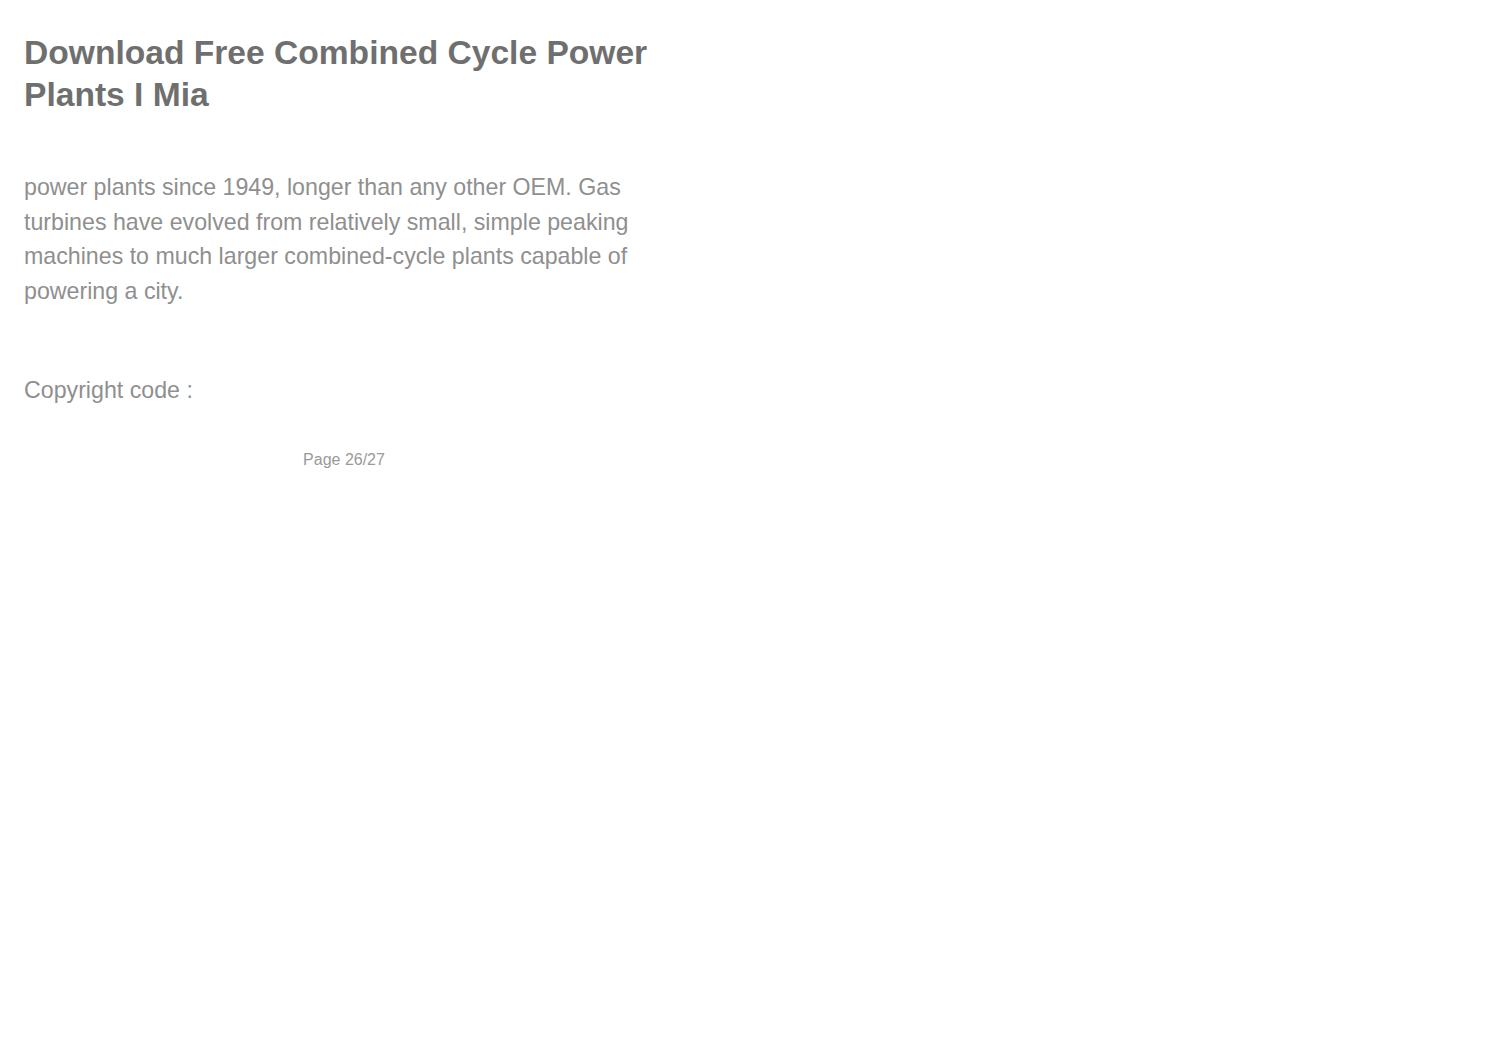Download Free Combined Cycle Power Plants I Mia
power plants since 1949, longer than any other OEM. Gas turbines have evolved from relatively small, simple peaking machines to much larger combined-cycle plants capable of powering a city.
Copyright code :
Page 26/27